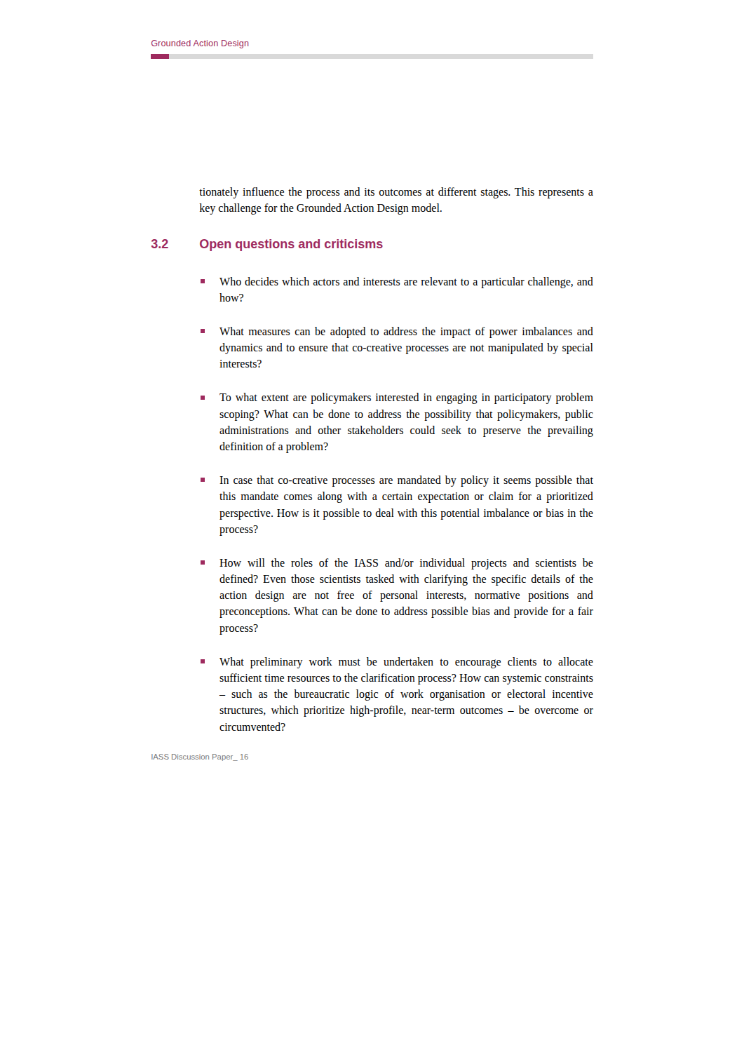Grounded Action Design
tionately influence the process and its outcomes at different stages. This represents a key challenge for the Grounded Action Design model.
3.2 Open questions and criticisms
Who decides which actors and interests are relevant to a particular challenge, and how?
What measures can be adopted to address the impact of power imbalances and dynamics and to ensure that co-creative processes are not manipulated by special interests?
To what extent are policymakers interested in engaging in participatory problem scoping? What can be done to address the possibility that policymakers, public administrations and other stakeholders could seek to preserve the prevailing definition of a problem?
In case that co-creative processes are mandated by policy it seems possible that this mandate comes along with a certain expectation or claim for a prioritized perspective. How is it possible to deal with this potential imbalance or bias in the process?
How will the roles of the IASS and/or individual projects and scientists be defined? Even those scientists tasked with clarifying the specific details of the action design are not free of personal interests, normative positions and preconceptions. What can be done to address possible bias and provide for a fair process?
What preliminary work must be undertaken to encourage clients to allocate sufficient time resources to the clarification process? How can systemic constraints – such as the bureaucratic logic of work organisation or electoral incentive structures, which prioritize high-profile, near-term outcomes – be overcome or circumvented?
IASS Discussion Paper_ 16